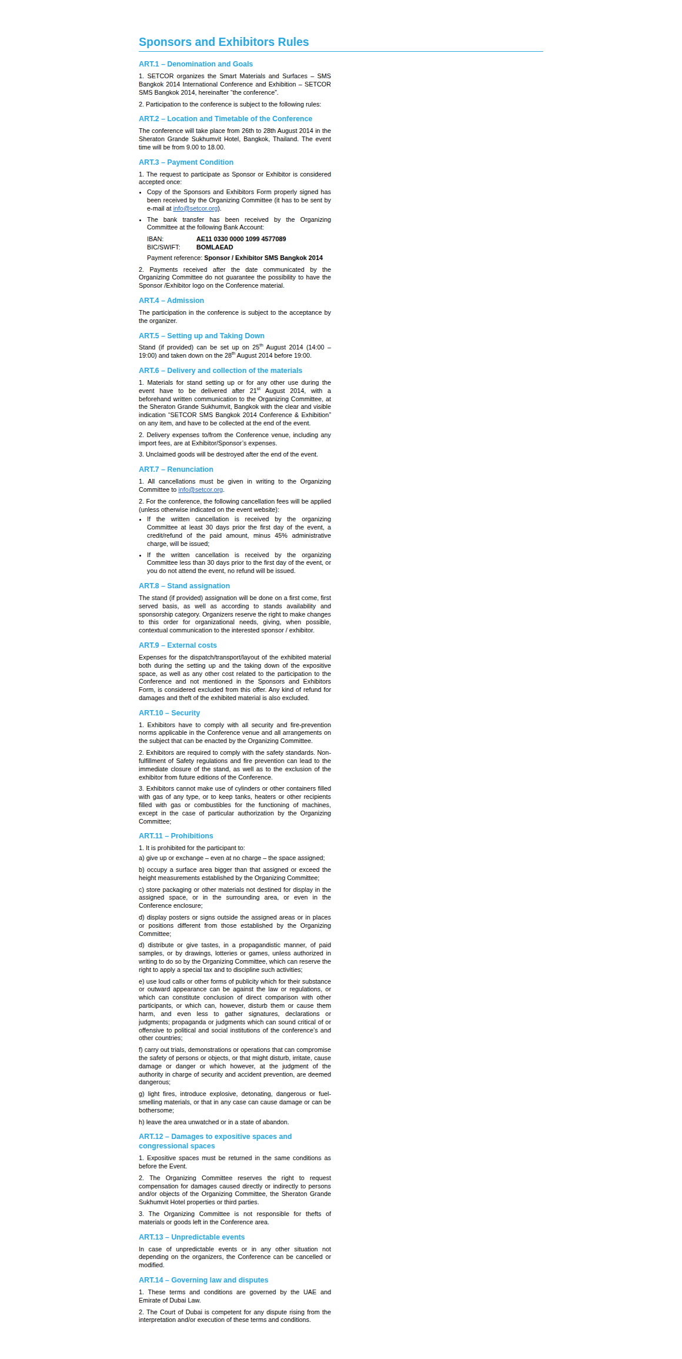Sponsors and Exhibitors Rules
ART.1 – Denomination and Goals
1. SETCOR organizes the Smart Materials and Surfaces – SMS Bangkok 2014 International Conference and Exhibition – SETCOR SMS Bangkok 2014, hereinafter “the conference”.
2. Participation to the conference is subject to the following rules:
ART.2 – Location and Timetable of the Conference
The conference will take place from 26th to 28th August 2014 in the Sheraton Grande Sukhumvit Hotel, Bangkok, Thailand. The event time will be from 9.00 to 18.00.
ART.3 – Payment Condition
1. The request to participate as Sponsor or Exhibitor is considered accepted once:
Copy of the Sponsors and Exhibitors Form properly signed has been received by the Organizing Committee (it has to be sent by e-mail at info@setcor.org).
The bank transfer has been received by the Organizing Committee at the following Bank Account:
IBAN: AE11 0330 0000 1099 4577089
BIC/SWIFT: BOMLAEAD
Payment reference: Sponsor / Exhibitor SMS Bangkok 2014
2. Payments received after the date communicated by the Organizing Committee do not guarantee the possibility to have the Sponsor /Exhibitor logo on the Conference material.
ART.4 – Admission
The participation in the conference is subject to the acceptance by the organizer.
ART.5 – Setting up and Taking Down
Stand (if provided) can be set up on 25th August 2014 (14:00 – 19:00) and taken down on the 28th August 2014 before 19:00.
ART.6 – Delivery and collection of the materials
1. Materials for stand setting up or for any other use during the event have to be delivered after 21st August 2014, with a beforehand written communication to the Organizing Committee, at the Sheraton Grande Sukhumvit, Bangkok with the clear and visible indication “SETCOR SMS Bangkok 2014 Conference & Exhibition” on any item, and have to be collected at the end of the event.
2. Delivery expenses to/from the Conference venue, including any import fees, are at Exhibitor/Sponsor’s expenses.
3. Unclaimed goods will be destroyed after the end of the event.
ART.7 – Renunciation
1. All cancellations must be given in writing to the Organizing Committee to info@setcor.org.
2. For the conference, the following cancellation fees will be applied (unless otherwise indicated on the event website):
If the written cancellation is received by the organizing Committee at least 30 days prior the first day of the event, a credit/refund of the paid amount, minus 45% administrative charge, will be issued;
If the written cancellation is received by the organizing Committee less than 30 days prior to the first day of the event, or you do not attend the event, no refund will be issued.
ART.8 – Stand assignation
The stand (if provided) assignation will be done on a first come, first served basis, as well as according to stands availability and sponsorship category. Organizers reserve the right to make changes to this order for organizational needs, giving, when possible, contextual communication to the interested sponsor / exhibitor.
ART.9 – External costs
Expenses for the dispatch/transport/layout of the exhibited material both during the setting up and the taking down of the expositive space, as well as any other cost related to the participation to the Conference and not mentioned in the Sponsors and Exhibitors Form, is considered excluded from this offer. Any kind of refund for damages and theft of the exhibited material is also excluded.
ART.10 – Security
1. Exhibitors have to comply with all security and fire-prevention norms applicable in the Conference venue and all arrangements on the subject that can be enacted by the Organizing Committee.
2. Exhibitors are required to comply with the safety standards. Non-fulfillment of Safety regulations and fire prevention can lead to the immediate closure of the stand, as well as to the exclusion of the exhibitor from future editions of the Conference.
3. Exhibitors cannot make use of cylinders or other containers filled with gas of any type, or to keep tanks, heaters or other recipients filled with gas or combustibles for the functioning of machines, except in the case of particular authorization by the Organizing Committee;
ART.11 – Prohibitions
1. It is prohibited for the participant to:
a) give up or exchange – even at no charge – the space assigned;
b) occupy a surface area bigger than that assigned or exceed the height measurements established by the Organizing Committee;
c) store packaging or other materials not destined for display in the assigned space, or in the surrounding area, or even in the Conference enclosure;
d) display posters or signs outside the assigned areas or in places or positions different from those established by the Organizing Committee;
d) distribute or give tastes, in a propagandistic manner, of paid samples, or by drawings, lotteries or games, unless authorized in writing to do so by the Organizing Committee, which can reserve the right to apply a special tax and to discipline such activities;
e) use loud calls or other forms of publicity which for their substance or outward appearance can be against the law or regulations, or which can constitute conclusion of direct comparison with other participants, or which can, however, disturb them or cause them harm, and even less to gather signatures, declarations or judgments; propaganda or judgments which can sound critical of or offensive to political and social institutions of the conference’s and other countries;
f) carry out trials, demonstrations or operations that can compromise the safety of persons or objects, or that might disturb, irritate, cause damage or danger or which however, at the judgment of the authority in charge of security and accident prevention, are deemed dangerous;
g) light fires, introduce explosive, detonating, dangerous or fuel-smelling materials, or that in any case can cause damage or can be bothersome;
h) leave the area unwatched or in a state of abandon.
ART.12 – Damages to expositive spaces and congressional spaces
1. Expositive spaces must be returned in the same conditions as before the Event.
2. The Organizing Committee reserves the right to request compensation for damages caused directly or indirectly to persons and/or objects of the Organizing Committee, the Sheraton Grande Sukhumvit Hotel properties or third parties.
3. The Organizing Committee is not responsible for thefts of materials or goods left in the Conference area.
ART.13 – Unpredictable events
In case of unpredictable events or in any other situation not depending on the organizers, the Conference can be cancelled or modified.
ART.14 – Governing law and disputes
1. These terms and conditions are governed by the UAE and Emirate of Dubai Law.
2. The Court of Dubai is competent for any dispute rising from the interpretation and/or execution of these terms and conditions.